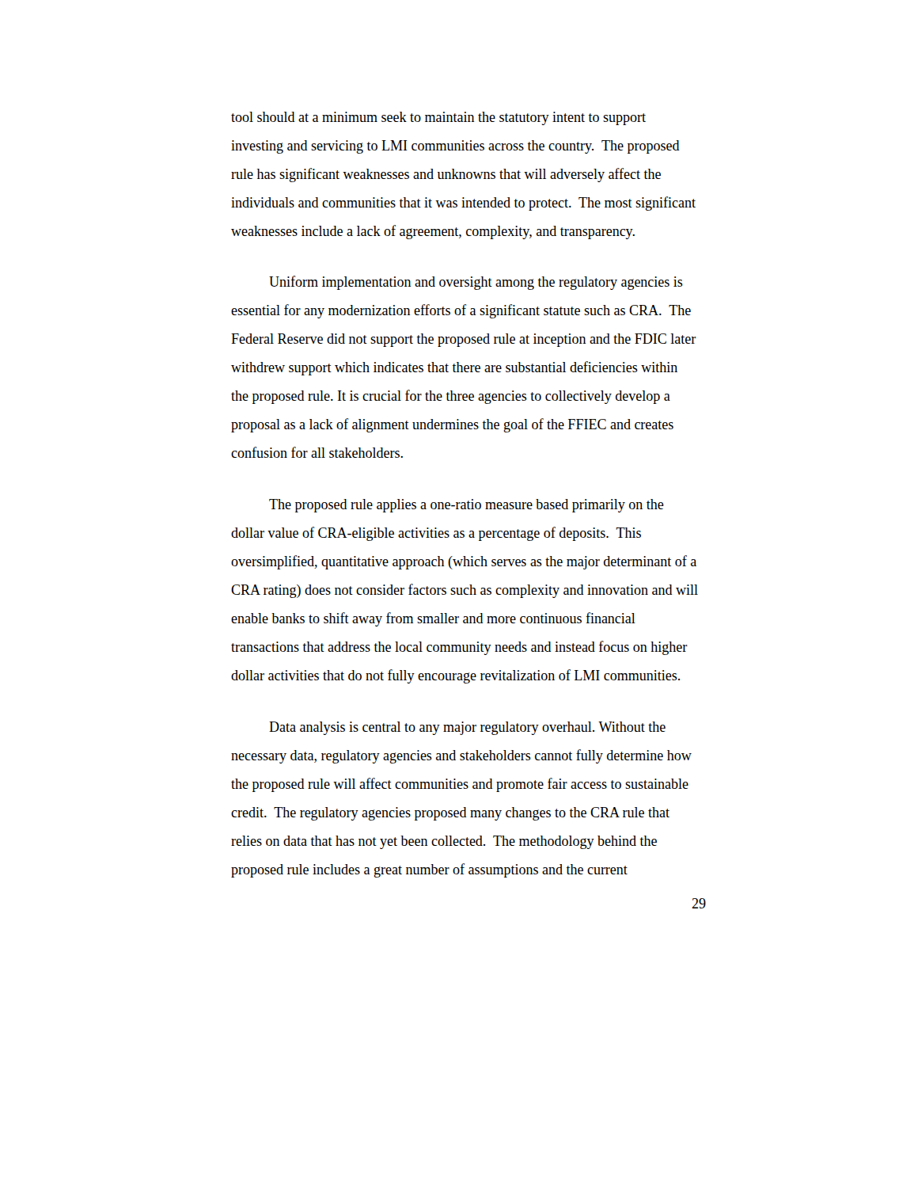tool should at a minimum seek to maintain the statutory intent to support investing and servicing to LMI communities across the country. The proposed rule has significant weaknesses and unknowns that will adversely affect the individuals and communities that it was intended to protect. The most significant weaknesses include a lack of agreement, complexity, and transparency.
Uniform implementation and oversight among the regulatory agencies is essential for any modernization efforts of a significant statute such as CRA. The Federal Reserve did not support the proposed rule at inception and the FDIC later withdrew support which indicates that there are substantial deficiencies within the proposed rule. It is crucial for the three agencies to collectively develop a proposal as a lack of alignment undermines the goal of the FFIEC and creates confusion for all stakeholders.
The proposed rule applies a one-ratio measure based primarily on the dollar value of CRA-eligible activities as a percentage of deposits. This oversimplified, quantitative approach (which serves as the major determinant of a CRA rating) does not consider factors such as complexity and innovation and will enable banks to shift away from smaller and more continuous financial transactions that address the local community needs and instead focus on higher dollar activities that do not fully encourage revitalization of LMI communities.
Data analysis is central to any major regulatory overhaul. Without the necessary data, regulatory agencies and stakeholders cannot fully determine how the proposed rule will affect communities and promote fair access to sustainable credit. The regulatory agencies proposed many changes to the CRA rule that relies on data that has not yet been collected. The methodology behind the proposed rule includes a great number of assumptions and the current
29